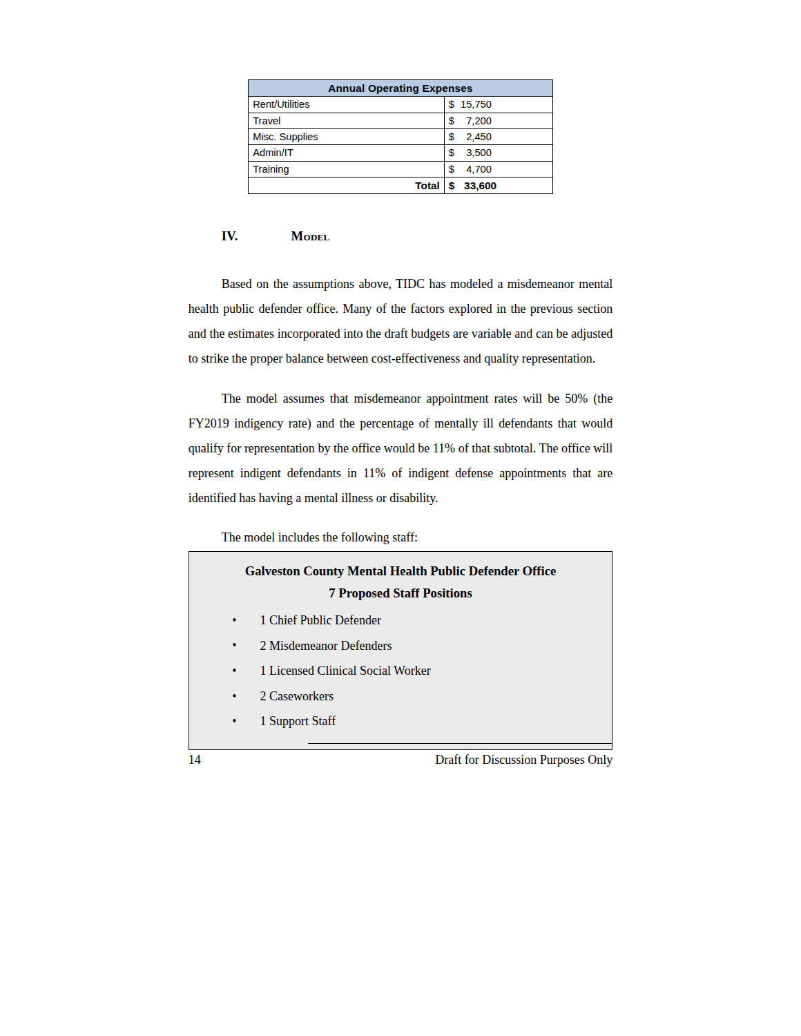| Annual Operating Expenses |
| --- |
| Rent/Utilities | $ 15,750 |
| Travel | $ 7,200 |
| Misc. Supplies | $ 2,450 |
| Admin/IT | $ 3,500 |
| Training | $ 4,700 |
| Total | $ 33,600 |
IV. Model
Based on the assumptions above, TIDC has modeled a misdemeanor mental health public defender office. Many of the factors explored in the previous section and the estimates incorporated into the draft budgets are variable and can be adjusted to strike the proper balance between cost-effectiveness and quality representation.
The model assumes that misdemeanor appointment rates will be 50% (the FY2019 indigency rate) and the percentage of mentally ill defendants that would qualify for representation by the office would be 11% of that subtotal. The office will represent indigent defendants in 11% of indigent defense appointments that are identified has having a mental illness or disability.
The model includes the following staff:
Galveston County Mental Health Public Defender Office
7 Proposed Staff Positions
1 Chief Public Defender
2 Misdemeanor Defenders
1 Licensed Clinical Social Worker
2 Caseworkers
1 Support Staff
:
14
Draft for Discussion Purposes Only